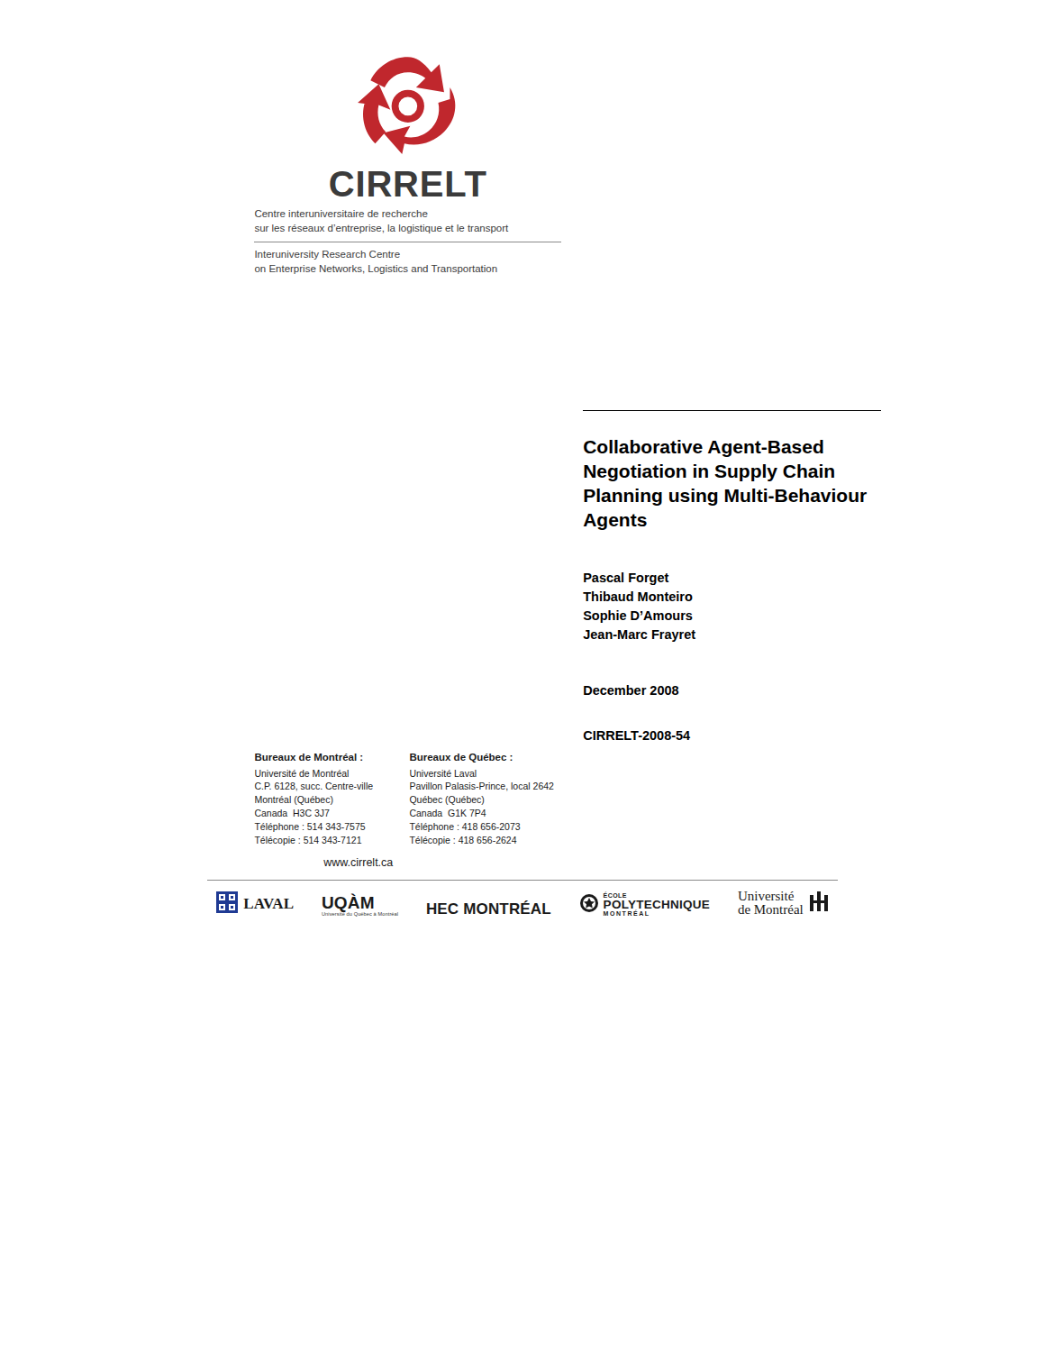CIRRELT
Centre interuniversitaire de recherche
sur les réseaux d’entreprise, la logistique et le transport
Interuniversity Research Centre
on Enterprise Networks, Logistics and Transportation
Collaborative Agent-Based Negotiation in Supply Chain Planning using Multi-Behaviour Agents
Pascal Forget Thibaud Monteiro Sophie D’Amours Jean-Marc Frayret
December 2008
CIRRELT-2008-54
Bureaux de Montréal :
Université de Montréal
C.P. 6128, succ. Centre-ville
Montréal (Québec)
Canada H3C 3J7
Téléphone : 514 343-7575
Télécopie : 514 343-7121
Bureaux de Québec :
Université Laval
Pavillon Palasis-Prince, local 2642
Québec (Québec)
Canada G1K 7P4
Téléphone : 418 656-2073
Télécopie : 418 656-2624
www.cirrelt.ca
LAVAL
UQÀM
Université du Québec à Montréal
HEC MONTRÉAL
ÉCOLE
POLYTECHNIQUE
MONTRÉAL
Université
de Montréal
Cover page of CIRRELT working paper CIRRELT-2008-54, December 2008.